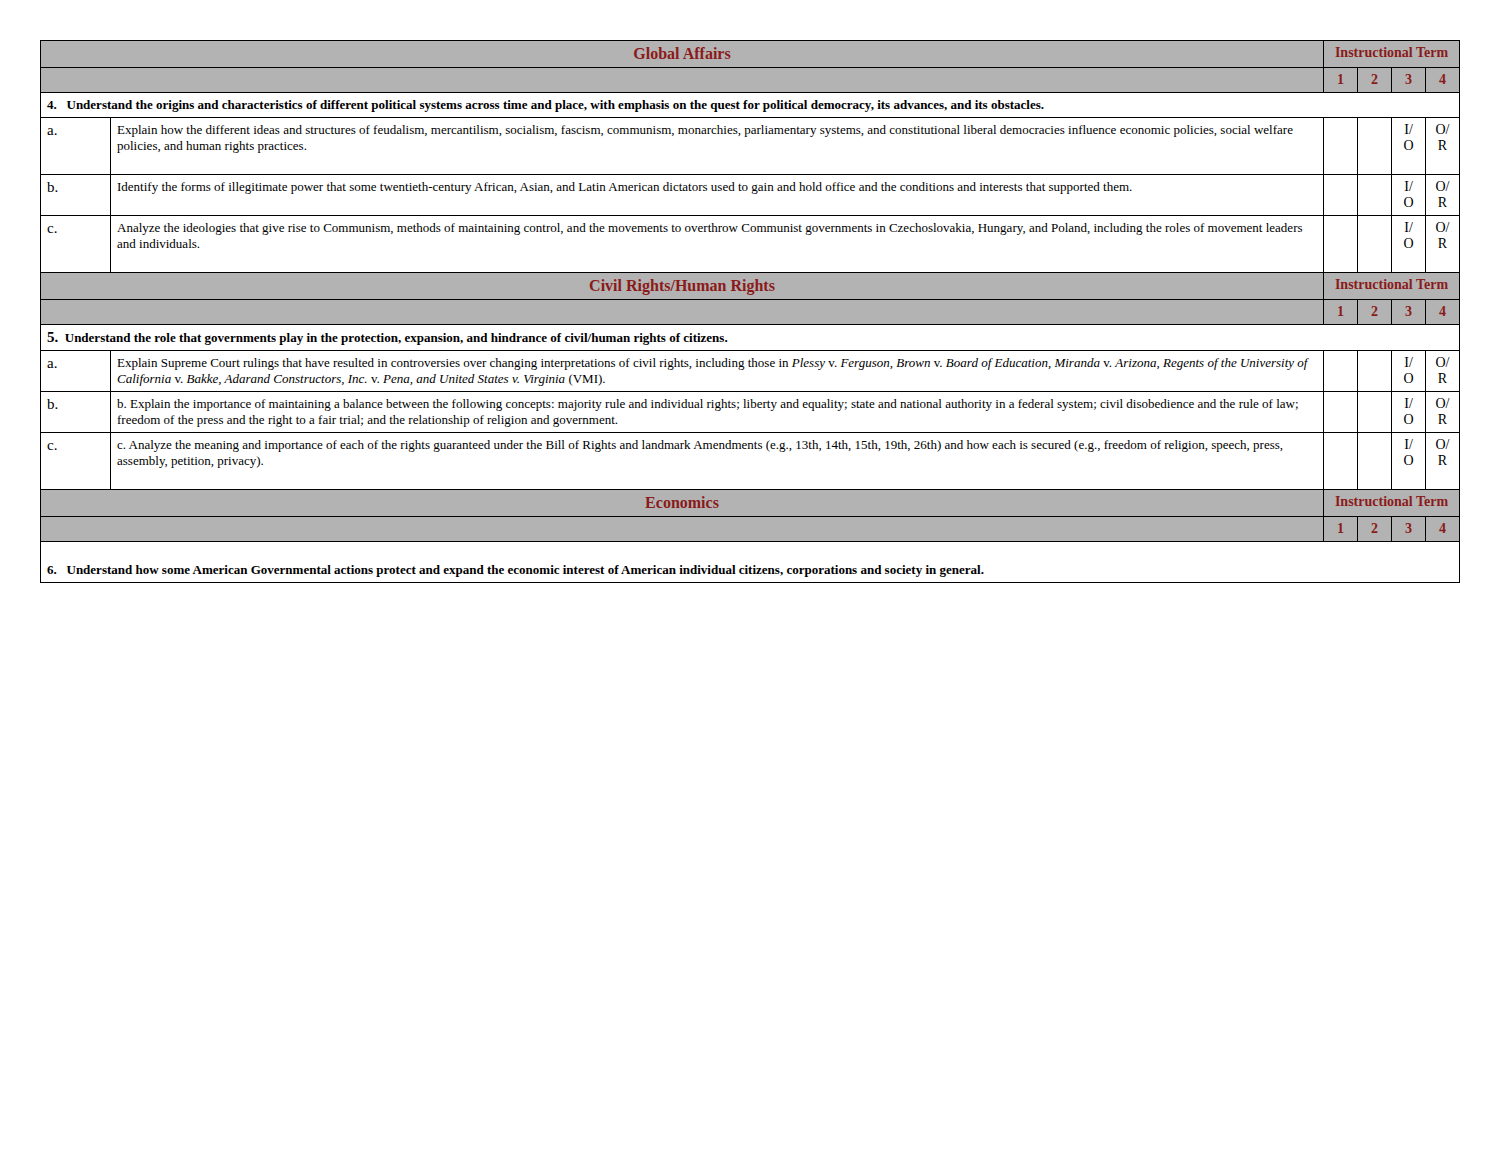| Global Affairs | Instructional Term |
| | 1 | 2 | 3 | 4 |
| 4. Understand the origins and characteristics of different political systems across time and place, with emphasis on the quest for political democracy, its advances, and its obstacles. |
| a. | Explain how the different ideas and structures of feudalism, mercantilism, socialism, fascism, communism, monarchies, parliamentary systems, and constitutional liberal democracies influence economic policies, social welfare policies, and human rights practices. | | | I/ O | O/ R |
| b. | Identify the forms of illegitimate power that some twentieth-century African, Asian, and Latin American dictators used to gain and hold office and the conditions and interests that supported them. | | | I/ O | O/ R |
| c. | Analyze the ideologies that give rise to Communism, methods of maintaining control, and the movements to overthrow Communist governments in Czechoslovakia, Hungary, and Poland, including the roles of movement leaders and individuals. | | | I/ O | O/ R |
| Civil Rights/Human Rights | Instructional Term |
| | 1 | 2 | 3 | 4 |
| 5. Understand the role that governments play in the protection, expansion, and hindrance of civil/human rights of citizens. |
| a. | Explain Supreme Court rulings that have resulted in controversies over changing interpretations of civil rights, including those in Plessy v. Ferguson, Brown v. Board of Education, Miranda v. Arizona, Regents of the University of California v. Bakke, Adarand Constructors, Inc. v. Pena, and United States v. Virginia (VMI). | | | I/ O | O/ R |
| b. | b. Explain the importance of maintaining a balance between the following concepts: majority rule and individual rights; liberty and equality; state and national authority in a federal system; civil disobedience and the rule of law; freedom of the press and the right to a fair trial; and the relationship of religion and government. | | | I/ O | O/ R |
| c. | c. Analyze the meaning and importance of each of the rights guaranteed under the Bill of Rights and landmark Amendments (e.g., 13th, 14th, 15th, 19th, 26th) and how each is secured (e.g., freedom of religion, speech, press, assembly, petition, privacy). | | | I/ O | O/ R |
| Economics | Instructional Term |
| | 1 | 2 | 3 | 4 |
| 6. Understand how some American Governmental actions protect and expand the economic interest of American individual citizens, corporations and society in general. |